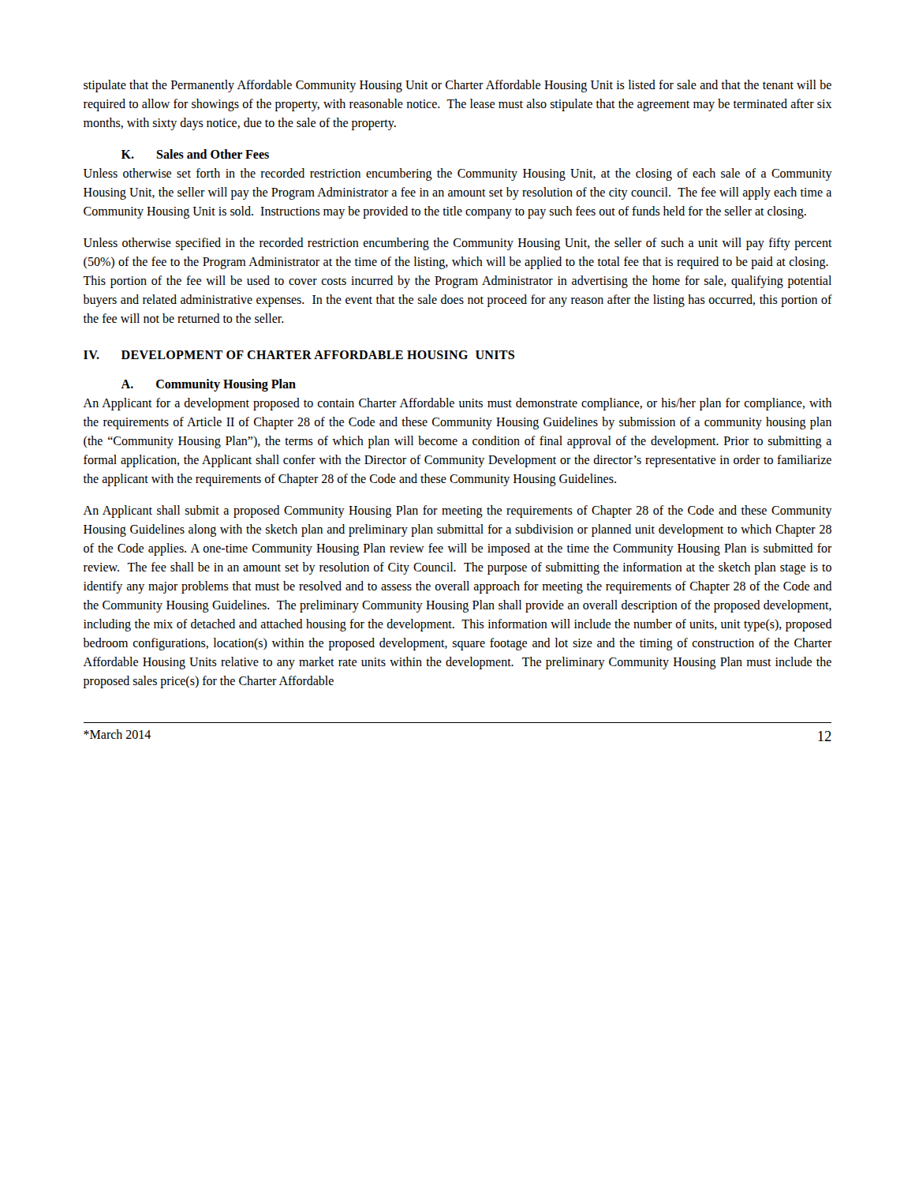stipulate that the Permanently Affordable Community Housing Unit or Charter Affordable Housing Unit is listed for sale and that the tenant will be required to allow for showings of the property, with reasonable notice. The lease must also stipulate that the agreement may be terminated after six months, with sixty days notice, due to the sale of the property.
K. Sales and Other Fees
Unless otherwise set forth in the recorded restriction encumbering the Community Housing Unit, at the closing of each sale of a Community Housing Unit, the seller will pay the Program Administrator a fee in an amount set by resolution of the city council. The fee will apply each time a Community Housing Unit is sold. Instructions may be provided to the title company to pay such fees out of funds held for the seller at closing.
Unless otherwise specified in the recorded restriction encumbering the Community Housing Unit, the seller of such a unit will pay fifty percent (50%) of the fee to the Program Administrator at the time of the listing, which will be applied to the total fee that is required to be paid at closing. This portion of the fee will be used to cover costs incurred by the Program Administrator in advertising the home for sale, qualifying potential buyers and related administrative expenses. In the event that the sale does not proceed for any reason after the listing has occurred, this portion of the fee will not be returned to the seller.
IV. DEVELOPMENT OF CHARTER AFFORDABLE HOUSING UNITS
A. Community Housing Plan
An Applicant for a development proposed to contain Charter Affordable units must demonstrate compliance, or his/her plan for compliance, with the requirements of Article II of Chapter 28 of the Code and these Community Housing Guidelines by submission of a community housing plan (the “Community Housing Plan”), the terms of which plan will become a condition of final approval of the development. Prior to submitting a formal application, the Applicant shall confer with the Director of Community Development or the director’s representative in order to familiarize the applicant with the requirements of Chapter 28 of the Code and these Community Housing Guidelines.
An Applicant shall submit a proposed Community Housing Plan for meeting the requirements of Chapter 28 of the Code and these Community Housing Guidelines along with the sketch plan and preliminary plan submittal for a subdivision or planned unit development to which Chapter 28 of the Code applies. A one-time Community Housing Plan review fee will be imposed at the time the Community Housing Plan is submitted for review. The fee shall be in an amount set by resolution of City Council. The purpose of submitting the information at the sketch plan stage is to identify any major problems that must be resolved and to assess the overall approach for meeting the requirements of Chapter 28 of the Code and the Community Housing Guidelines. The preliminary Community Housing Plan shall provide an overall description of the proposed development, including the mix of detached and attached housing for the development. This information will include the number of units, unit type(s), proposed bedroom configurations, location(s) within the proposed development, square footage and lot size and the timing of construction of the Charter Affordable Housing Units relative to any market rate units within the development. The preliminary Community Housing Plan must include the proposed sales price(s) for the Charter Affordable
*March 2014 12